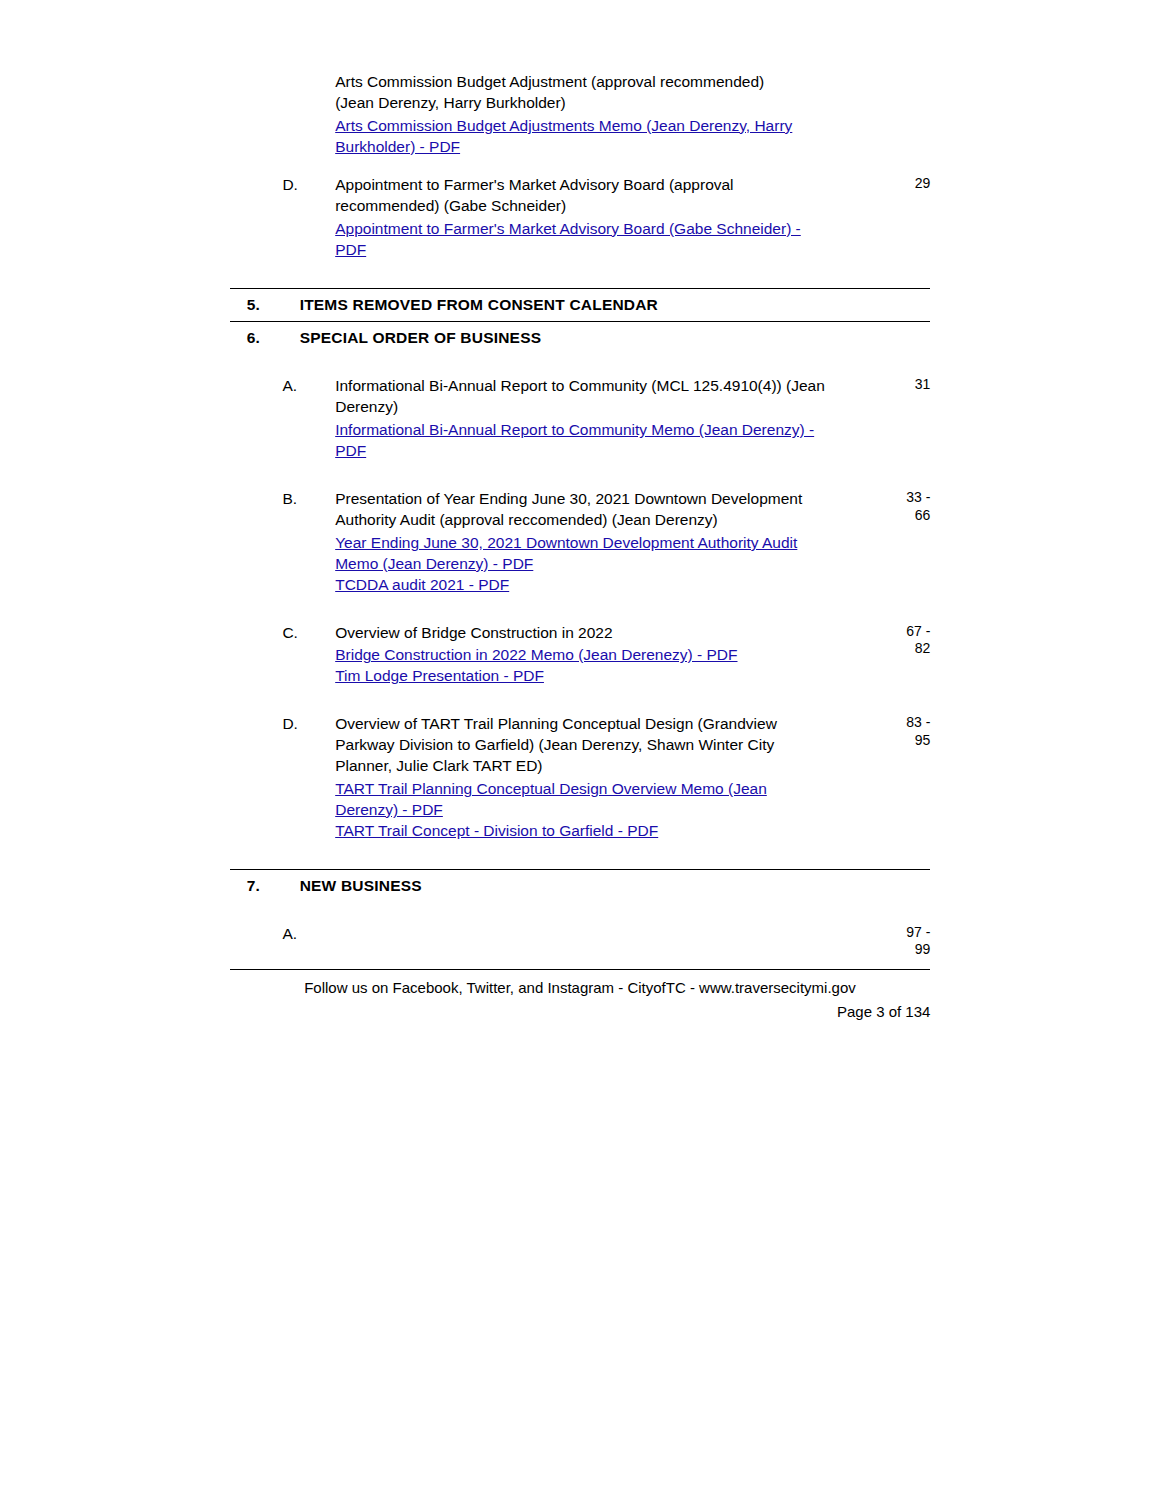Arts Commission Budget Adjustment (approval recommended)
(Jean Derenzy, Harry Burkholder)
Arts Commission Budget Adjustments Memo (Jean Derenzy, Harry Burkholder) - PDF
D.
Appointment to Farmer's Market Advisory Board (approval recommended) (Gabe Schneider)
Appointment to Farmer's Market Advisory Board (Gabe Schneider) - PDF
29
5.
ITEMS REMOVED FROM CONSENT CALENDAR
6.
SPECIAL ORDER OF BUSINESS
A.
Informational Bi-Annual Report to Community (MCL 125.4910(4)) (Jean Derenzy)
Informational Bi-Annual Report to Community Memo (Jean Derenzy) - PDF
31
B.
Presentation of Year Ending June 30, 2021 Downtown Development Authority Audit (approval reccomended) (Jean Derenzy)
Year Ending June 30, 2021 Downtown Development Authority Audit Memo (Jean Derenzy) - PDF TCDDA audit 2021 - PDF
33 - 66
C.
Overview of Bridge Construction in 2022
Bridge Construction in 2022 Memo (Jean Derenezy) - PDF Tim Lodge Presentation - PDF
67 - 82
D.
Overview of TART Trail Planning Conceptual Design (Grandview Parkway Division to Garfield) (Jean Derenzy, Shawn Winter City Planner, Julie Clark TART ED)
TART Trail Planning Conceptual Design Overview Memo (Jean Derenzy) - PDF TART Trail Concept - Division to Garfield - PDF
83 - 95
7.
NEW BUSINESS
A.
97 - 99
Follow us on Facebook, Twitter, and Instagram - CityofTC - www.traversecitymi.gov
Page 3 of 134